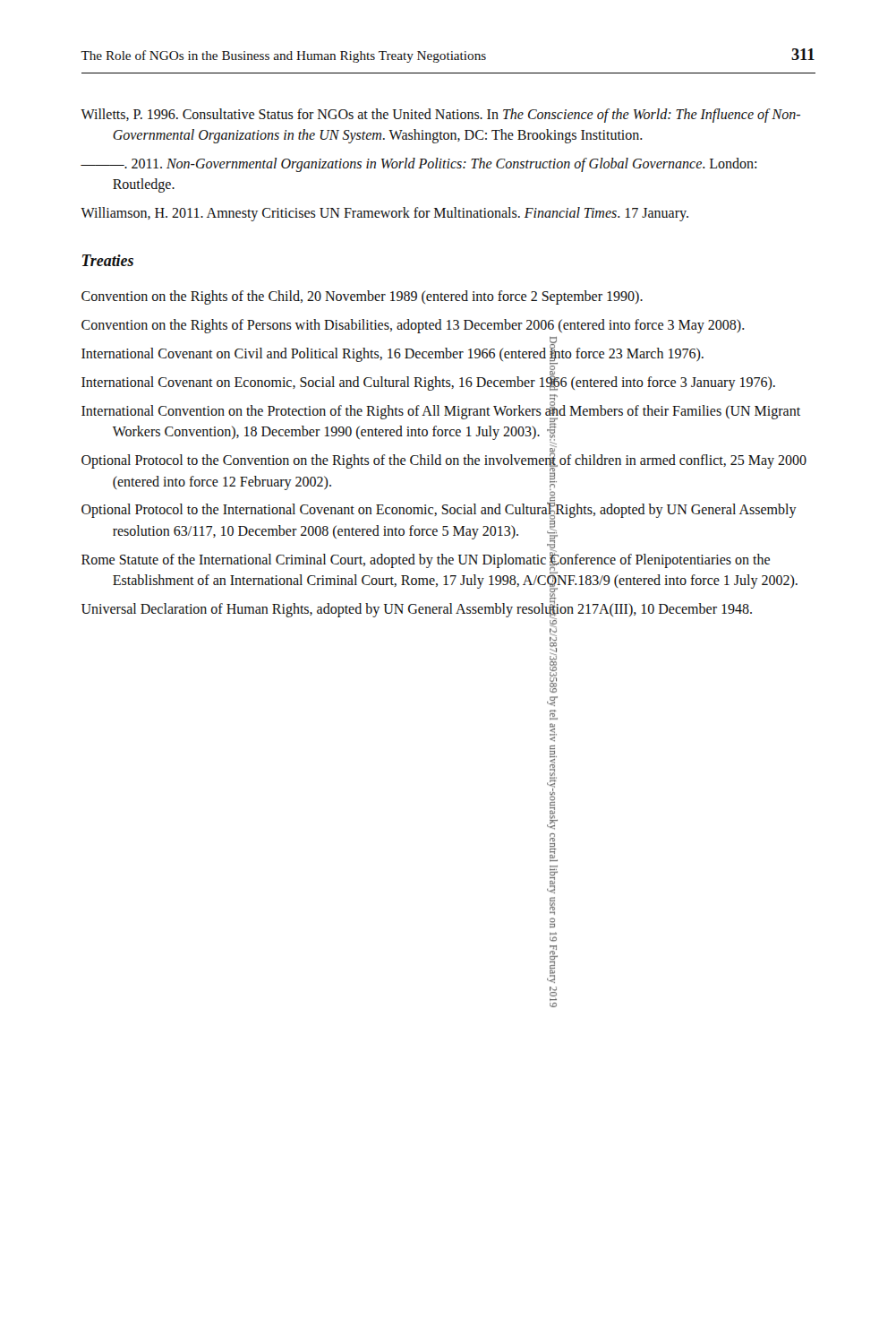Downloaded from https://academic.oup.com/jhrp/article-abstract/9/2/287/3893589 by tel aviv university-sourasky central library user on 19 February 2019
The Role of NGOs in the Business and Human Rights Treaty Negotiations 311
Willetts, P. 1996. Consultative Status for NGOs at the United Nations. In The Conscience of the World: The Influence of Non-Governmental Organizations in the UN System. Washington, DC: The Brookings Institution.
———. 2011. Non-Governmental Organizations in World Politics: The Construction of Global Governance. London: Routledge.
Williamson, H. 2011. Amnesty Criticises UN Framework for Multinationals. Financial Times. 17 January.
Treaties
Convention on the Rights of the Child, 20 November 1989 (entered into force 2 September 1990).
Convention on the Rights of Persons with Disabilities, adopted 13 December 2006 (entered into force 3 May 2008).
International Covenant on Civil and Political Rights, 16 December 1966 (entered into force 23 March 1976).
International Covenant on Economic, Social and Cultural Rights, 16 December 1966 (entered into force 3 January 1976).
International Convention on the Protection of the Rights of All Migrant Workers and Members of their Families (UN Migrant Workers Convention), 18 December 1990 (entered into force 1 July 2003).
Optional Protocol to the Convention on the Rights of the Child on the involvement of children in armed conflict, 25 May 2000 (entered into force 12 February 2002).
Optional Protocol to the International Covenant on Economic, Social and Cultural Rights, adopted by UN General Assembly resolution 63/117, 10 December 2008 (entered into force 5 May 2013).
Rome Statute of the International Criminal Court, adopted by the UN Diplomatic Conference of Plenipotentiaries on the Establishment of an International Criminal Court, Rome, 17 July 1998, A/CONF.183/9 (entered into force 1 July 2002).
Universal Declaration of Human Rights, adopted by UN General Assembly resolution 217A(III), 10 December 1948.